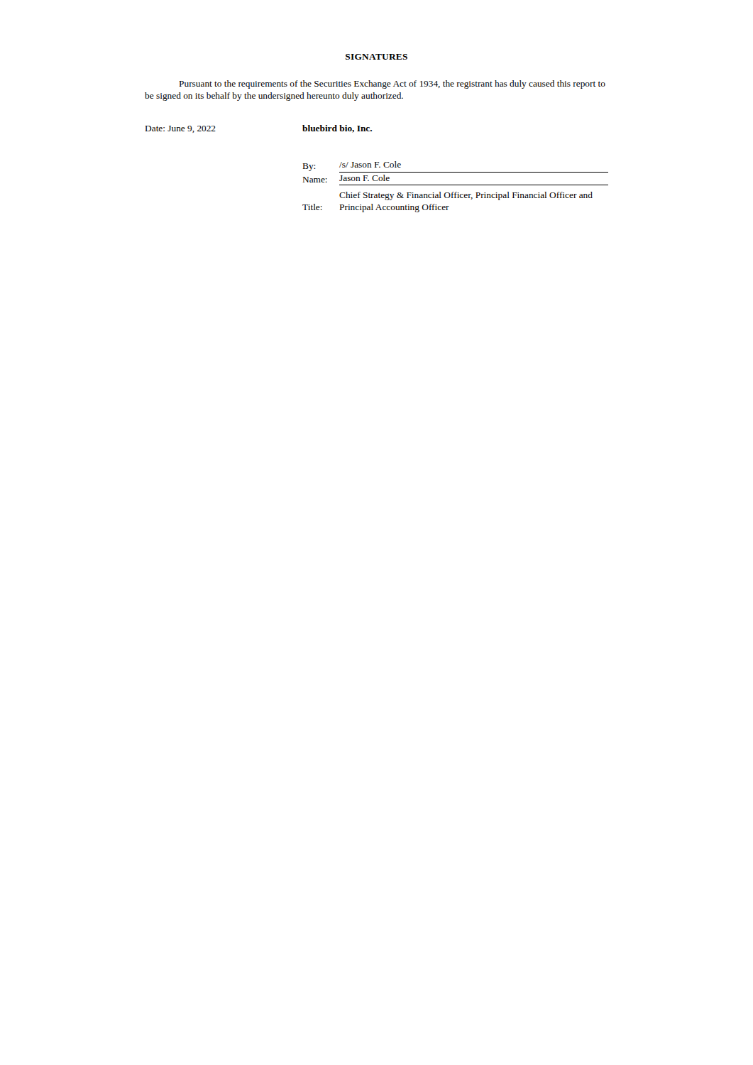SIGNATURES
Pursuant to the requirements of the Securities Exchange Act of 1934, the registrant has duly caused this report to be signed on its behalf by the undersigned hereunto duly authorized.
| Date: June 9, 2022 | bluebird bio, Inc. / By: / /s/ Jason F. Cole / / Name: / Jason F. Cole / / Title: / Chief Strategy & Financial Officer, Principal Financial Officer and Principal Accounting Officer / |